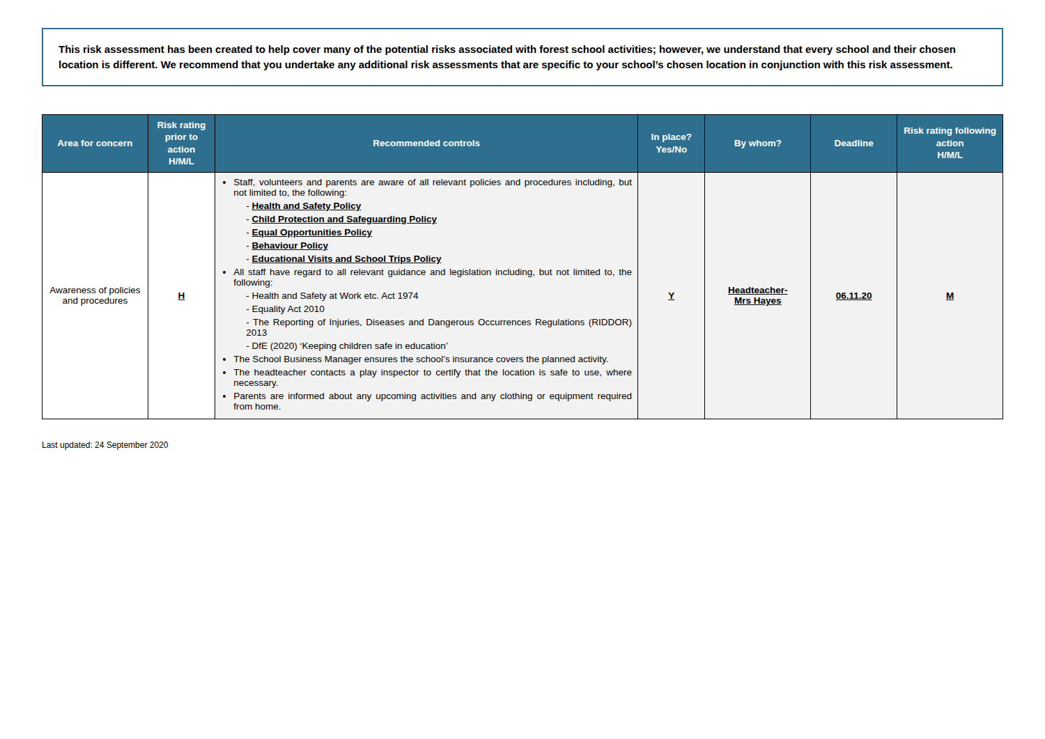This risk assessment has been created to help cover many of the potential risks associated with forest school activities; however, we understand that every school and their chosen location is different. We recommend that you undertake any additional risk assessments that are specific to your school’s chosen location in conjunction with this risk assessment.
| Area for concern | Risk rating prior to action H/M/L | Recommended controls | In place? Yes/No | By whom? | Deadline | Risk rating following action H/M/L |
| --- | --- | --- | --- | --- | --- | --- |
| Awareness of policies and procedures | H | Staff, volunteers and parents are aware of all relevant policies and procedures including, but not limited to, the following: Health and Safety Policy Child Protection and Safeguarding Policy Equal Opportunities Policy Behaviour Policy Educational Visits and School Trips Policy All staff have regard to all relevant guidance and legislation including, but not limited to, the following: Health and Safety at Work etc. Act 1974 Equality Act 2010 The Reporting of Injuries, Diseases and Dangerous Occurrences Regulations (RIDDOR) 2013 DfE (2020) ‘Keeping children safe in education’ The School Business Manager ensures the school’s insurance covers the planned activity. The headteacher contacts a play inspector to certify that the location is safe to use, where necessary. Parents are informed about any upcoming activities and any clothing or equipment required from home. | Y | Headteacher- Mrs Hayes | 06.11.20 | M |
Last updated: 24 September 2020